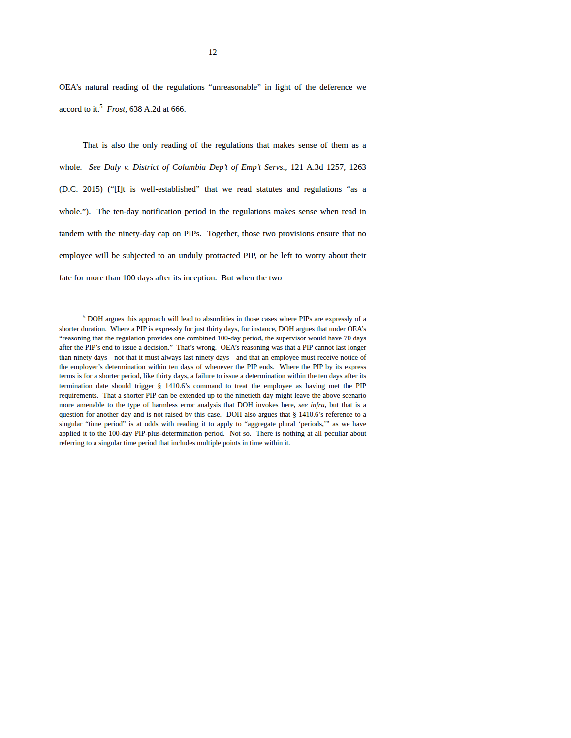12
OEA’s natural reading of the regulations “unreasonable” in light of the deference we accord to it.5 Frost, 638 A.2d at 666.
That is also the only reading of the regulations that makes sense of them as a whole. See Daly v. District of Columbia Dep’t of Emp’t Servs., 121 A.3d 1257, 1263 (D.C. 2015) (“[I]t is well-established” that we read statutes and regulations “as a whole.”). The ten-day notification period in the regulations makes sense when read in tandem with the ninety-day cap on PIPs. Together, those two provisions ensure that no employee will be subjected to an unduly protracted PIP, or be left to worry about their fate for more than 100 days after its inception. But when the two
5 DOH argues this approach will lead to absurdities in those cases where PIPs are expressly of a shorter duration. Where a PIP is expressly for just thirty days, for instance, DOH argues that under OEA’s “reasoning that the regulation provides one combined 100-day period, the supervisor would have 70 days after the PIP’s end to issue a decision.” That’s wrong. OEA’s reasoning was that a PIP cannot last longer than ninety days—not that it must always last ninety days—and that an employee must receive notice of the employer’s determination within ten days of whenever the PIP ends. Where the PIP by its express terms is for a shorter period, like thirty days, a failure to issue a determination within the ten days after its termination date should trigger § 1410.6’s command to treat the employee as having met the PIP requirements. That a shorter PIP can be extended up to the ninetieth day might leave the above scenario more amenable to the type of harmless error analysis that DOH invokes here, see infra, but that is a question for another day and is not raised by this case. DOH also argues that § 1410.6’s reference to a singular “time period” is at odds with reading it to apply to “aggregate plural ‘periods,’” as we have applied it to the 100-day PIP-plus-determination period. Not so. There is nothing at all peculiar about referring to a singular time period that includes multiple points in time within it.